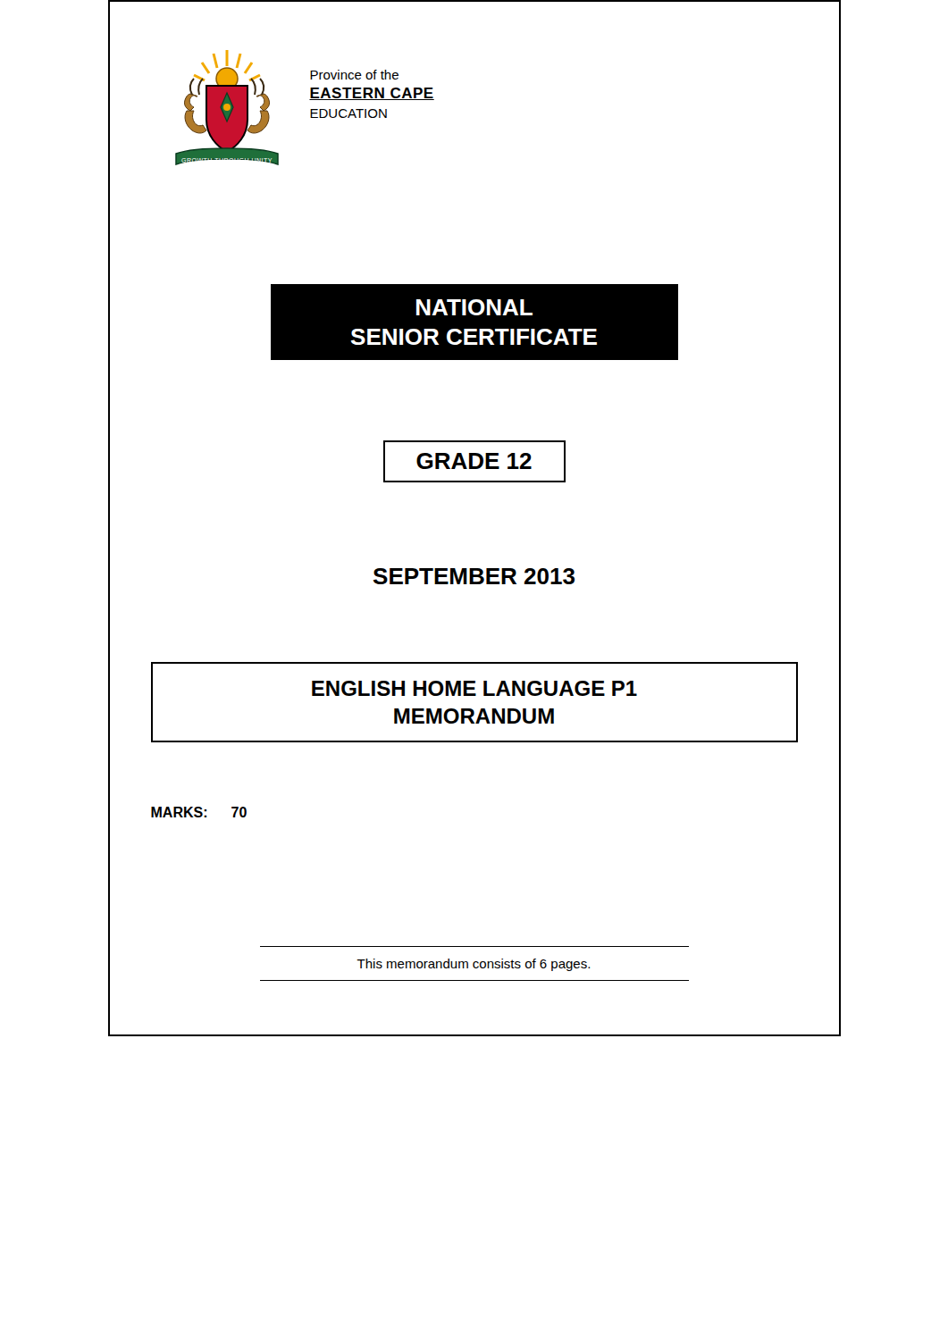GROWTH THROUGH UNITY
Province of the
EASTERN CAPE
EDUCATION
NATIONAL
SENIOR CERTIFICATE
GRADE 12
SEPTEMBER 2013
ENGLISH HOME LANGUAGE P1
MEMORANDUM
MARKS: 70
This memorandum consists of 6 pages.